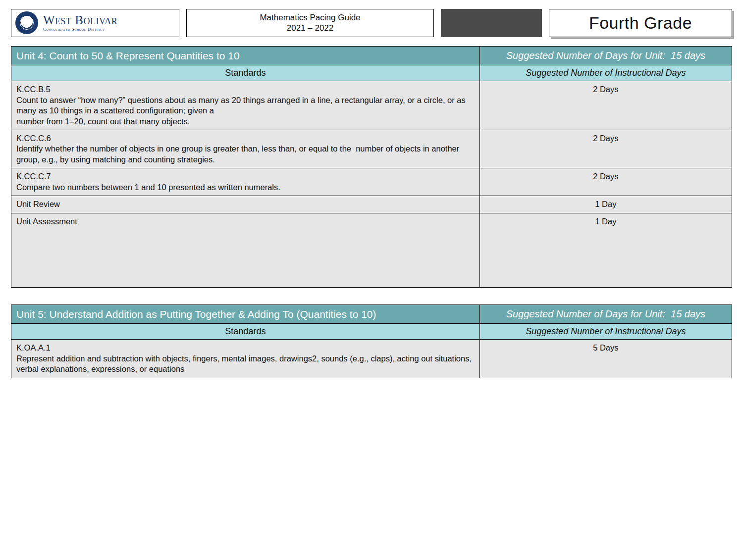West Bolivar Consolidated School District
Mathematics Pacing Guide
2021 – 2022
Fourth Grade
| Unit 4: Count to 50 & Represent Quantities to 10 | Suggested Number of Days for Unit: 15 days |
| Standards | Suggested Number of Instructional Days |
| K.CC.B.5 Count to answer “how many?” questions about as many as 20 things arranged in a line, a rectangular array, or a circle, or as many as 10 things in a scattered configuration; given a number from 1–20, count out that many objects. | 2 Days |
| K.CC.C.6 Identify whether the number of objects in one group is greater than, less than, or equal to the number of objects in another group, e.g., by using matching and counting strategies. | 2 Days |
| K.CC.C.7 Compare two numbers between 1 and 10 presented as written numerals. | 2 Days |
| Unit Review | 1 Day |
| Unit Assessment | 1 Day |
| Unit 5: Understand Addition as Putting Together & Adding To (Quantities to 10) | Suggested Number of Days for Unit: 15 days |
| Standards | Suggested Number of Instructional Days |
| K.OA.A.1 Represent addition and subtraction with objects, fingers, mental images, drawings2, sounds (e.g., claps), acting out situations, verbal explanations, expressions, or equations | 5 Days |